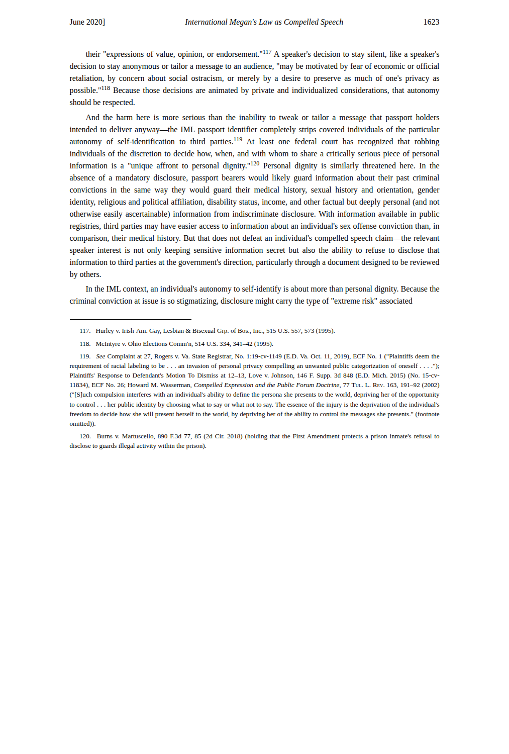June 2020] International Megan's Law as Compelled Speech 1623
their "expressions of value, opinion, or endorsement."117 A speaker's decision to stay silent, like a speaker's decision to stay anonymous or tailor a message to an audience, "may be motivated by fear of economic or official retaliation, by concern about social ostracism, or merely by a desire to preserve as much of one's privacy as possible."118 Because those decisions are animated by private and individualized considerations, that autonomy should be respected.
And the harm here is more serious than the inability to tweak or tailor a message that passport holders intended to deliver anyway—the IML passport identifier completely strips covered individuals of the particular autonomy of self-identification to third parties.119 At least one federal court has recognized that robbing individuals of the discretion to decide how, when, and with whom to share a critically serious piece of personal information is a "unique affront to personal dignity."120 Personal dignity is similarly threatened here. In the absence of a mandatory disclosure, passport bearers would likely guard information about their past criminal convictions in the same way they would guard their medical history, sexual history and orientation, gender identity, religious and political affiliation, disability status, income, and other factual but deeply personal (and not otherwise easily ascertainable) information from indiscriminate disclosure. With information available in public registries, third parties may have easier access to information about an individual's sex offense conviction than, in comparison, their medical history. But that does not defeat an individual's compelled speech claim—the relevant speaker interest is not only keeping sensitive information secret but also the ability to refuse to disclose that information to third parties at the government's direction, particularly through a document designed to be reviewed by others.
In the IML context, an individual's autonomy to self-identify is about more than personal dignity. Because the criminal conviction at issue is so stigmatizing, disclosure might carry the type of "extreme risk" associated
117. Hurley v. Irish-Am. Gay, Lesbian & Bisexual Grp. of Bos., Inc., 515 U.S. 557, 573 (1995).
118. McIntyre v. Ohio Elections Comm'n, 514 U.S. 334, 341–42 (1995).
119. See Complaint at 27, Rogers v. Va. State Registrar, No. 1:19-cv-1149 (E.D. Va. Oct. 11, 2019), ECF No. 1 ("Plaintiffs deem the requirement of racial labeling to be . . . an invasion of personal privacy compelling an unwanted public categorization of oneself . . . ."); Plaintiffs' Response to Defendant's Motion To Dismiss at 12–13, Love v. Johnson, 146 F. Supp. 3d 848 (E.D. Mich. 2015) (No. 15-cv-11834), ECF No. 26; Howard M. Wasserman, Compelled Expression and the Public Forum Doctrine, 77 Tul. L. Rev. 163, 191–92 (2002) ("[S]uch compulsion interferes with an individual's ability to define the persona she presents to the world, depriving her of the opportunity to control . . . her public identity by choosing what to say or what not to say. The essence of the injury is the deprivation of the individual's freedom to decide how she will present herself to the world, by depriving her of the ability to control the messages she presents." (footnote omitted)).
120. Burns v. Martuscello, 890 F.3d 77, 85 (2d Cir. 2018) (holding that the First Amendment protects a prison inmate's refusal to disclose to guards illegal activity within the prison).